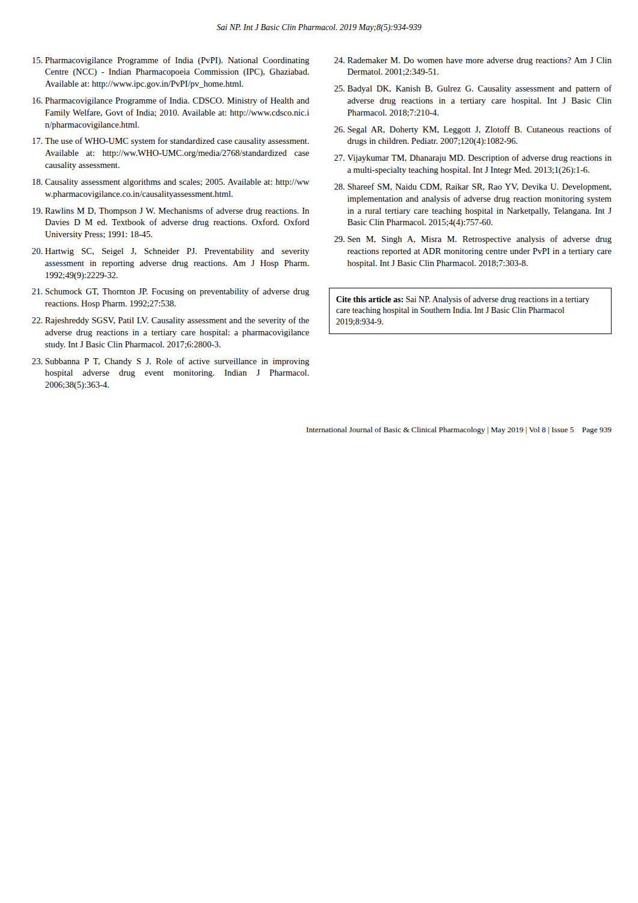Sai NP. Int J Basic Clin Pharmacol. 2019 May;8(5):934-939
Pharmacovigilance Programme of India (PvPI). National Coordinating Centre (NCC) - Indian Pharmacopoeia Commission (IPC), Ghaziabad. Available at: http://www.ipc.gov.in/PvPI/pv_home.html.
Pharmacovigilance Programme of India. CDSCO. Ministry of Health and Family Welfare, Govt of India; 2010. Available at: http://www.cdsco.nic.in/pharmacovigilance.html.
The use of WHO-UMC system for standardized case causality assessment. Available at: http://ww.WHO-UMC.org/media/2768/standardized case causality assessment.
Causality assessment algorithms and scales; 2005. Available at: http://www.pharmacovigilance.co.in/causalityassessment.html.
Rawlins M D, Thompson J W. Mechanisms of adverse drug reactions. In Davies D M ed. Textbook of adverse drug reactions. Oxford. Oxford University Press; 1991: 18-45.
Hartwig SC, Seigel J, Schneider PJ. Preventability and severity assessment in reporting adverse drug reactions. Am J Hosp Pharm. 1992;49(9):2229-32.
Schumock GT, Thornton JP. Focusing on preventability of adverse drug reactions. Hosp Pharm. 1992;27:538.
Rajeshreddy SGSV, Patil LV. Causality assessment and the severity of the adverse drug reactions in a tertiary care hospital: a pharmacovigilance study. Int J Basic Clin Pharmacol. 2017;6:2800-3.
Subbanna P T, Chandy S J. Role of active surveillance in improving hospital adverse drug event monitoring. Indian J Pharmacol. 2006;38(5):363-4.
Rademaker M. Do women have more adverse drug reactions? Am J Clin Dermatol. 2001;2:349-51.
Badyal DK, Kanish B, Gulrez G. Causality assessment and pattern of adverse drug reactions in a tertiary care hospital. Int J Basic Clin Pharmacol. 2018;7:210-4.
Segal AR, Doherty KM, Leggott J, Zlotoff B. Cutaneous reactions of drugs in children. Pediatr. 2007;120(4):1082-96.
Vijaykumar TM, Dhanaraju MD. Description of adverse drug reactions in a multi-specialty teaching hospital. Int J Integr Med. 2013;1(26):1-6.
Shareef SM, Naidu CDM, Raikar SR, Rao YV, Devika U. Development, implementation and analysis of adverse drug reaction monitoring system in a rural tertiary care teaching hospital in Narketpally, Telangana. Int J Basic Clin Pharmacol. 2015;4(4):757-60.
Sen M, Singh A, Misra M. Retrospective analysis of adverse drug reactions reported at ADR monitoring centre under PvPI in a tertiary care hospital. Int J Basic Clin Pharmacol. 2018;7:303-8.
Cite this article as: Sai NP. Analysis of adverse drug reactions in a tertiary care teaching hospital in Southern India. Int J Basic Clin Pharmacol 2019;8:934-9.
International Journal of Basic & Clinical Pharmacology | May 2019 | Vol 8 | Issue 5 Page 939